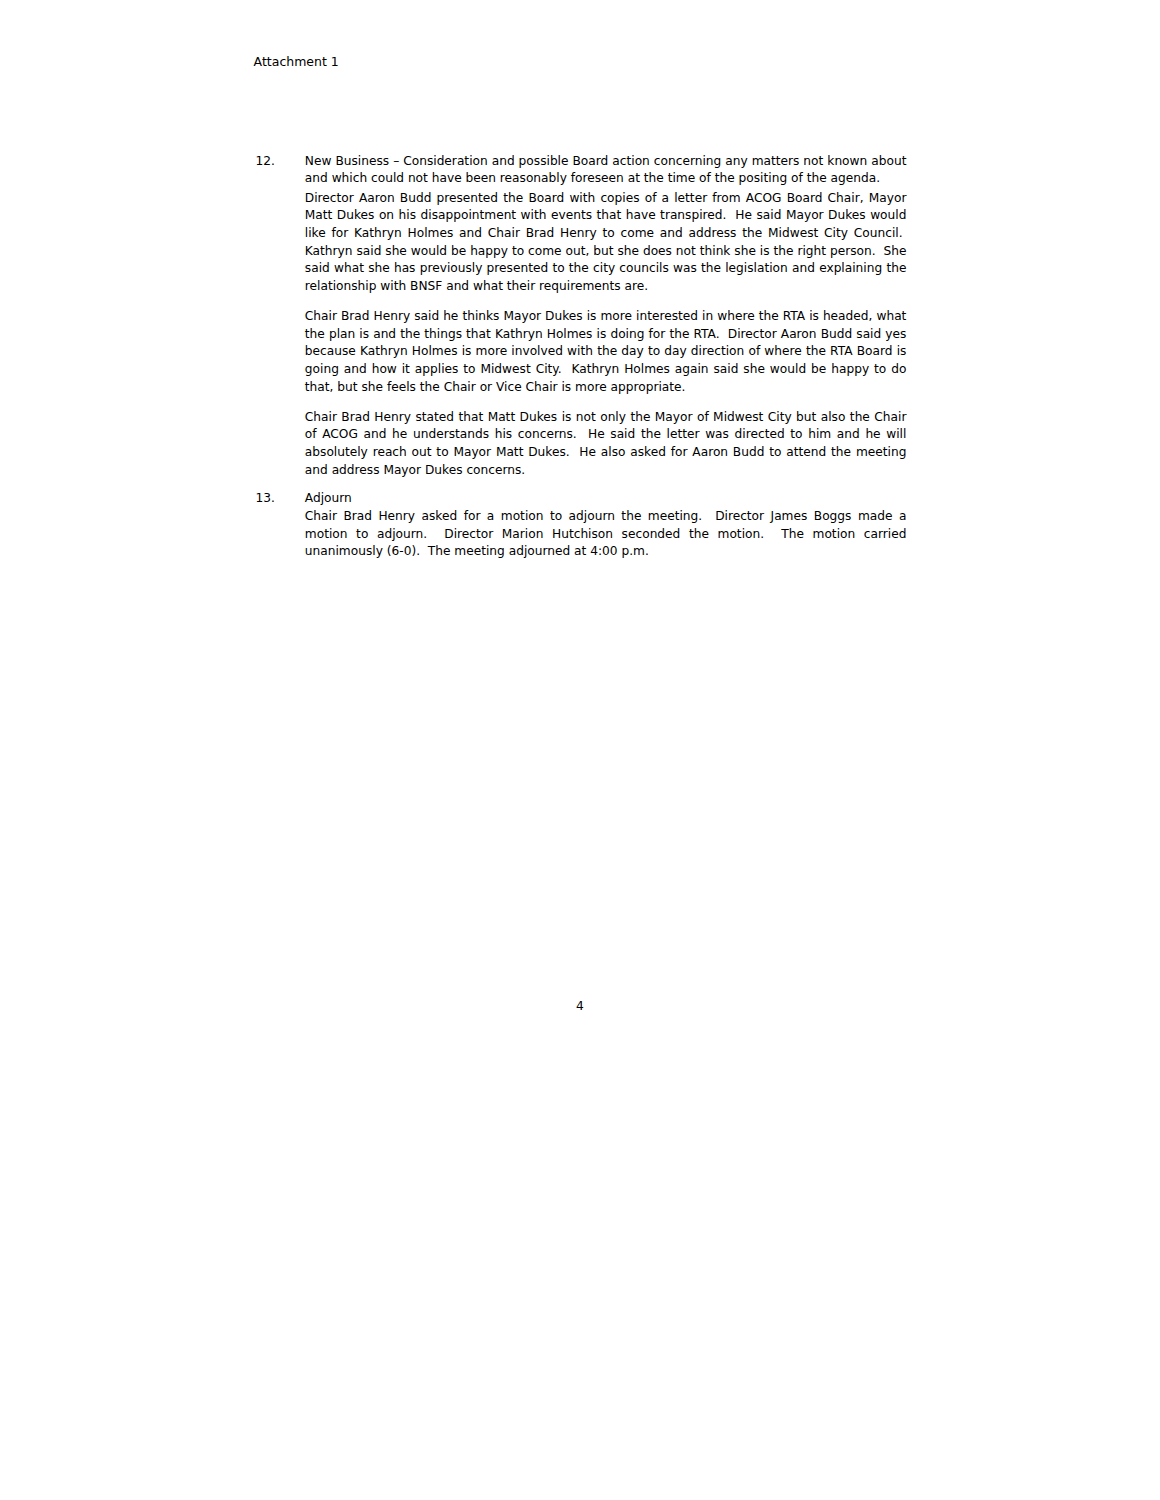Attachment 1
12.
New Business – Consideration and possible Board action concerning any matters not known about and which could not have been reasonably foreseen at the time of the positing of the agenda.
Director Aaron Budd presented the Board with copies of a letter from ACOG Board Chair, Mayor Matt Dukes on his disappointment with events that have transpired. He said Mayor Dukes would like for Kathryn Holmes and Chair Brad Henry to come and address the Midwest City Council. Kathryn said she would be happy to come out, but she does not think she is the right person. She said what she has previously presented to the city councils was the legislation and explaining the relationship with BNSF and what their requirements are.
Chair Brad Henry said he thinks Mayor Dukes is more interested in where the RTA is headed, what the plan is and the things that Kathryn Holmes is doing for the RTA. Director Aaron Budd said yes because Kathryn Holmes is more involved with the day to day direction of where the RTA Board is going and how it applies to Midwest City. Kathryn Holmes again said she would be happy to do that, but she feels the Chair or Vice Chair is more appropriate.
Chair Brad Henry stated that Matt Dukes is not only the Mayor of Midwest City but also the Chair of ACOG and he understands his concerns. He said the letter was directed to him and he will absolutely reach out to Mayor Matt Dukes. He also asked for Aaron Budd to attend the meeting and address Mayor Dukes concerns.
13.
Adjourn
Chair Brad Henry asked for a motion to adjourn the meeting. Director James Boggs made a motion to adjourn. Director Marion Hutchison seconded the motion. The motion carried unanimously (6-0). The meeting adjourned at 4:00 p.m.
4